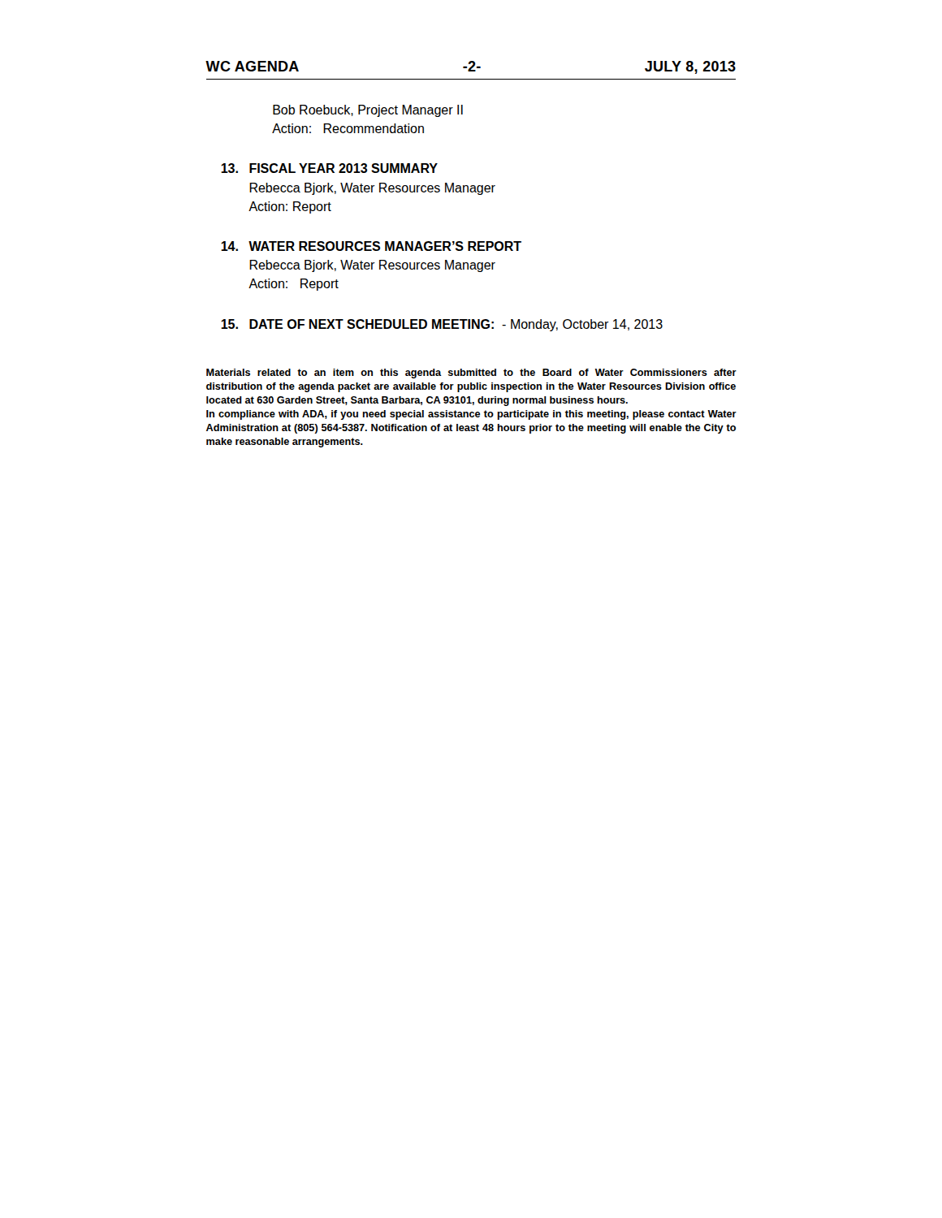WC AGENDA -2- JULY 8, 2013
Bob Roebuck, Project Manager II
Action: Recommendation
13. Fiscal Year 2013 Summary
Rebecca Bjork, Water Resources Manager Action: Report
14. Water Resources Manager’s Report
Rebecca Bjork, Water Resources Manager Action: Report
15. DATE OF NEXT SCHEDULED MEETING: - Monday, October 14, 2013
Materials related to an item on this agenda submitted to the Board of Water Commissioners after distribution of the agenda packet are available for public inspection in the Water Resources Division office located at 630 Garden Street, Santa Barbara, CA 93101, during normal business hours.
In compliance with ADA, if you need special assistance to participate in this meeting, please contact Water Administration at (805) 564-5387. Notification of at least 48 hours prior to the meeting will enable the City to make reasonable arrangements.